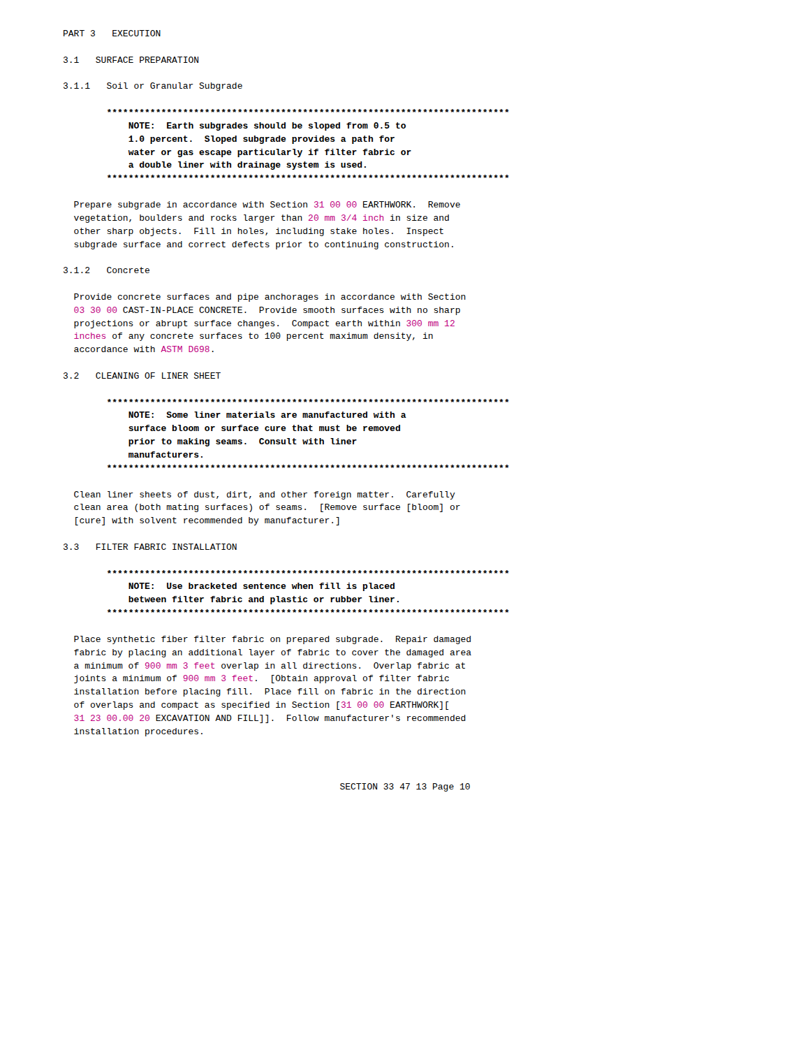PART 3   EXECUTION

3.1   SURFACE PREPARATION

3.1.1   Soil or Granular Subgrade

        **************************************************************************
            NOTE:  Earth subgrades should be sloped from 0.5 to
            1.0 percent.  Sloped subgrade provides a path for
            water or gas escape particularly if filter fabric or
            a double liner with drainage system is used.
        **************************************************************************

  Prepare subgrade in accordance with Section 31 00 00 EARTHWORK.  Remove
  vegetation, boulders and rocks larger than 20 mm 3/4 inch in size and
  other sharp objects.  Fill in holes, including stake holes.  Inspect
  subgrade surface and correct defects prior to continuing construction.

3.1.2   Concrete

  Provide concrete surfaces and pipe anchorages in accordance with Section
  03 30 00 CAST-IN-PLACE CONCRETE.  Provide smooth surfaces with no sharp
  projections or abrupt surface changes.  Compact earth within 300 mm 12
  inches of any concrete surfaces to 100 percent maximum density, in
  accordance with ASTM D698.

3.2   CLEANING OF LINER SHEET

        **************************************************************************
            NOTE:  Some liner materials are manufactured with a
            surface bloom or surface cure that must be removed
            prior to making seams.  Consult with liner
            manufacturers.
        **************************************************************************

  Clean liner sheets of dust, dirt, and other foreign matter.  Carefully
  clean area (both mating surfaces) of seams.  [Remove surface [bloom] or
  [cure] with solvent recommended by manufacturer.]

3.3   FILTER FABRIC INSTALLATION

        **************************************************************************
            NOTE:  Use bracketed sentence when fill is placed
            between filter fabric and plastic or rubber liner.
        **************************************************************************

  Place synthetic fiber filter fabric on prepared subgrade.  Repair damaged
  fabric by placing an additional layer of fabric to cover the damaged area
  a minimum of 900 mm 3 feet overlap in all directions.  Overlap fabric at
  joints a minimum of 900 mm 3 feet.  [Obtain approval of filter fabric
  installation before placing fill.  Place fill on fabric in the direction
  of overlaps and compact as specified in Section [31 00 00 EARTHWORK][
  31 23 00.00 20 EXCAVATION AND FILL]].  Follow manufacturer's recommended
  installation procedures.
SECTION 33 47 13 Page 10